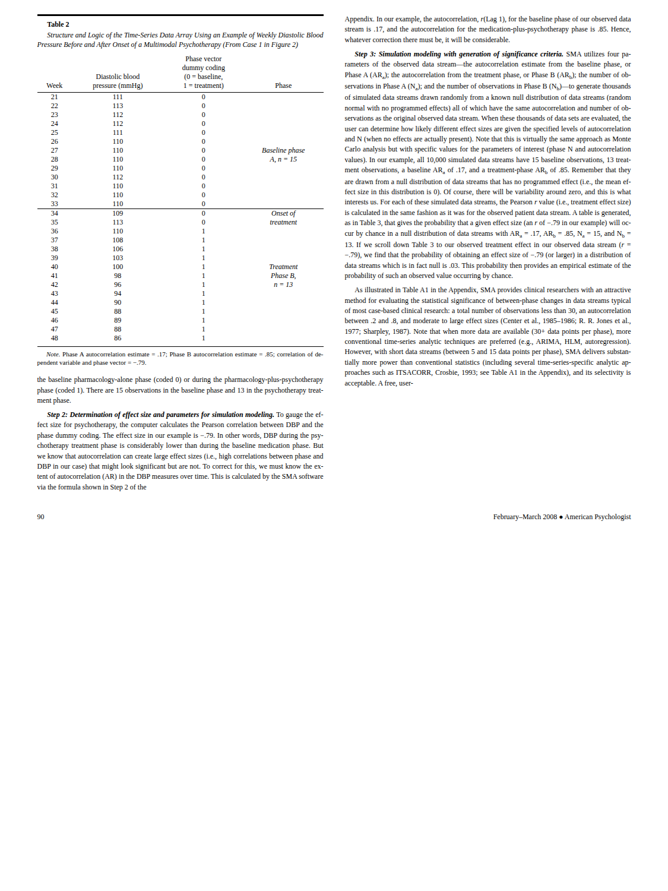Table 2
Structure and Logic of the Time-Series Data Array Using an Example of Weekly Diastolic Blood Pressure Before and After Onset of a Multimodal Psychotherapy (From Case 1 in Figure 2)
| | | Phase vector dummy coding | |
| --- | --- | --- | --- |
| Week | Diastolic blood pressure (mmHg) | (0 = baseline, 1 = treatment) | Phase |
| 21 | 111 | 0 | |
| 22 | 113 | 0 | |
| 23 | 112 | 0 | |
| 24 | 112 | 0 | |
| 25 | 111 | 0 | |
| 26 | 110 | 0 | |
| 27 | 110 | 0 | Baseline phase |
| 28 | 110 | 0 | A, n = 15 |
| 29 | 110 | 0 | |
| 30 | 112 | 0 | |
| 31 | 110 | 0 | |
| 32 | 110 | 0 | |
| 33 | 110 | 0 | |
| 34 | 109 | 0 | Onset of |
| 35 | 113 | 0 | treatment |
| 36 | 110 | 1 | |
| 37 | 108 | 1 | |
| 38 | 106 | 1 | |
| 39 | 103 | 1 | |
| 40 | 100 | 1 | Treatment |
| 41 | 98 | 1 | Phase B, |
| 42 | 96 | 1 | n = 13 |
| 43 | 94 | 1 | |
| 44 | 90 | 1 | |
| 45 | 88 | 1 | |
| 46 | 89 | 1 | |
| 47 | 88 | 1 | |
| 48 | 86 | 1 | |
Note. Phase A autocorrelation estimate = .17; Phase B autocorrelation estimate = .85; correlation of dependent variable and phase vector = −.79.
the baseline pharmacology-alone phase (coded 0) or during the pharmacology-plus-psychotherapy phase (coded 1). There are 15 observations in the baseline phase and 13 in the psychotherapy treatment phase.
Step 2: Determination of effect size and parameters for simulation modeling. To gauge the effect size for psychotherapy, the computer calculates the Pearson correlation between DBP and the phase dummy coding. The effect size in our example is −.79. In other words, DBP during the psychotherapy treatment phase is considerably lower than during the baseline medication phase. But we know that autocorrelation can create large effect sizes (i.e., high correlations between phase and DBP in our case) that might look significant but are not. To correct for this, we must know the extent of autocorrelation (AR) in the DBP measures over time. This is calculated by the SMA software via the formula shown in Step 2 of the
Appendix. In our example, the autocorrelation, r(Lag 1), for the baseline phase of our observed data stream is .17, and the autocorrelation for the medication-plus-psychotherapy phase is .85. Hence, whatever correction there must be, it will be considerable.
Step 3: Simulation modeling with generation of significance criteria. SMA utilizes four parameters of the observed data stream—the autocorrelation estimate from the baseline phase, or Phase A (ARa); the autocorrelation from the treatment phase, or Phase B (ARb); the number of observations in Phase A (Na); and the number of observations in Phase B (Nb)—to generate thousands of simulated data streams drawn randomly from a known null distribution of data streams (random normal with no programmed effects) all of which have the same autocorrelation and number of observations as the original observed data stream. When these thousands of data sets are evaluated, the user can determine how likely different effect sizes are given the specified levels of autocorrelation and N (when no effects are actually present). Note that this is virtually the same approach as Monte Carlo analysis but with specific values for the parameters of interest (phase N and autocorrelation values). In our example, all 10,000 simulated data streams have 15 baseline observations, 13 treatment observations, a baseline ARa of .17, and a treatment-phase ARb of .85. Remember that they are drawn from a null distribution of data streams that has no programmed effect (i.e., the mean effect size in this distribution is 0). Of course, there will be variability around zero, and this is what interests us. For each of these simulated data streams, the Pearson r value (i.e., treatment effect size) is calculated in the same fashion as it was for the observed patient data stream. A table is generated, as in Table 3, that gives the probability that a given effect size (an r of −.79 in our example) will occur by chance in a null distribution of data streams with ARa = .17, ARb = .85, Na = 15, and Nb = 13. If we scroll down Table 3 to our observed treatment effect in our observed data stream (r = −.79), we find that the probability of obtaining an effect size of −.79 (or larger) in a distribution of data streams which is in fact null is .03. This probability then provides an empirical estimate of the probability of such an observed value occurring by chance.
As illustrated in Table A1 in the Appendix, SMA provides clinical researchers with an attractive method for evaluating the statistical significance of between-phase changes in data streams typical of most case-based clinical research: a total number of observations less than 30, an autocorrelation between .2 and .8, and moderate to large effect sizes (Center et al., 1985–1986; R. R. Jones et al., 1977; Sharpley, 1987). Note that when more data are available (30+ data points per phase), more conventional time-series analytic techniques are preferred (e.g., ARIMA, HLM, autoregression). However, with short data streams (between 5 and 15 data points per phase), SMA delivers substantially more power than conventional statistics (including several time-series-specific analytic approaches such as ITSACORR, Crosbie, 1993; see Table A1 in the Appendix), and its selectivity is acceptable. A free, user-
90 February–March 2008 ● American Psychologist